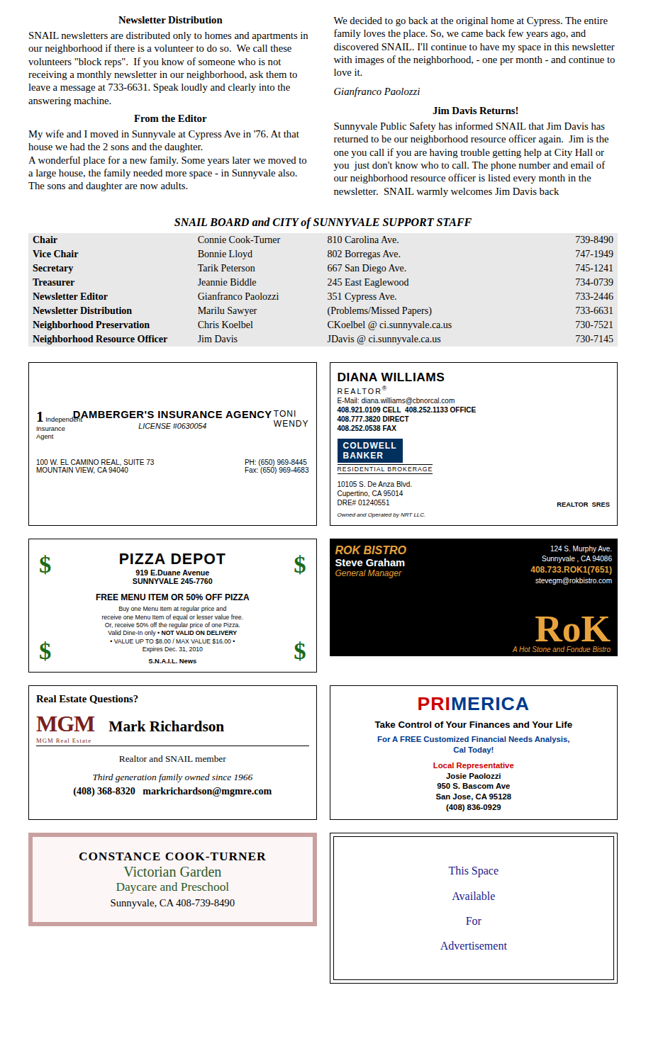Newsletter Distribution
SNAIL newsletters are distributed only to homes and apartments in our neighborhood if there is a volunteer to do so. We call these volunteers "block reps". If you know of someone who is not receiving a monthly newsletter in our neighborhood, ask them to leave a message at 733-6631. Speak loudly and clearly into the answering machine.
From the Editor
My wife and I moved in Sunnyvale at Cypress Ave in '76. At that house we had the 2 sons and the daughter.
A wonderful place for a new family. Some years later we moved to a large house, the family needed more space - in Sunnyvale also. The sons and daughter are now adults.
We decided to go back at the original home at Cypress. The entire family loves the place. So, we came back few years ago, and discovered SNAIL. I'll continue to have my space in this newsletter with images of the neighborhood, - one per month - and continue to love it.
Gianfranco Paolozzi
Jim Davis Returns!
Sunnyvale Public Safety has informed SNAIL that Jim Davis has returned to be our neighborhood resource officer again. Jim is the one you call if you are having trouble getting help at City Hall or you just don't know who to call. The phone number and email of our neighborhood resource officer is listed every month in the newsletter. SNAIL warmly welcomes Jim Davis back
SNAIL BOARD and CITY of SUNNYVALE SUPPORT STAFF
| Chair | Connie Cook-Turner | 810 Carolina Ave. | 739-8490 |
| Vice Chair | Bonnie Lloyd | 802 Borregas Ave. | 747-1949 |
| Secretary | Tarik Peterson | 667 San Diego Ave. | 745-1241 |
| Treasurer | Jeannie Biddle | 245 East Eaglewood | 734-0739 |
| Newsletter Editor | Gianfranco Paolozzi | 351 Cypress Ave. | 733-2446 |
| Newsletter Distribution | Marilu Sawyer | (Problems/Missed Papers) | 733-6631 |
| Neighborhood Preservation | Chris Koelbel | CKoelbel @ ci.sunnyvale.ca.us | 730-7521 |
| Neighborhood Resource Officer | Jim Davis | JDavis @ ci.sunnyvale.ca.us | 730-7145 |
1 Independent
Insurance
Agent
TONI
WENDY
DAMBERGER'S INSURANCE AGENCY
LICENSE #0630054
100 W. EL CAMINO REAL, SUITE 73
MOUNTAIN VIEW, CA 94040
PH: (650) 969-8445
Fax: (650) 969-4683
DIANA WILLIAMS
REALTOR®
E-Mail: diana.williams@cbnorcal.com
408.921.0109 CELL 408.252.1133 OFFICE
408.777.3820 DIRECT
408.252.0538 FAX
COLDWELL
BANKER
RESIDENTIAL BROKERAGE
10105 S. De Anza Blvd.
Cupertino, CA 95014
DRE# 01240551
Owned and Operated by NRT LLC.
REALTOR SRES
$ $ $ $
PIZZA DEPOT
919 E.Duane Avenue
SUNNYVALE 245-7760
FREE MENU ITEM OR 50% OFF PIZZA
Buy one Menu Item at regular price and
receive one Menu Item of equal or lesser value free.
Or, receive 50% off the regular price of one Pizza.
Valid Dine-In only • NOT VALID ON DELIVERY
• VALUE UP TO $8.00 / MAX VALUE $16.00 •
Expires Dec. 31, 2010
S.N.A.I.L. News
ROK BISTRO
Steve Graham
General Manager
124 S. Murphy Ave.
Sunnyvale , CA 94086
408.733.ROK1(7651)
stevegm@rokbistro.com
RoK
A Hot Stone and Fondue Bistro
Real Estate Questions?
MGM
MGM Real Estate
Mark Richardson
Realtor and SNAIL member
Third generation family owned since 1966
(408) 368-8320 markrichardson@mgmre.com
PRI MERICA
Take Control of Your Finances and Your Life
For A FREE Customized Financial Needs Analysis,
Cal Today!
Local Representative
Josie Paolozzi
950 S. Bascom Ave
San Jose, CA 95128
(408) 836-0929
CONSTANCE COOK-TURNER
Victorian Garden
Daycare and Preschool
Sunnyvale, CA 408-739-8490
This Space
Available
For
Advertisement